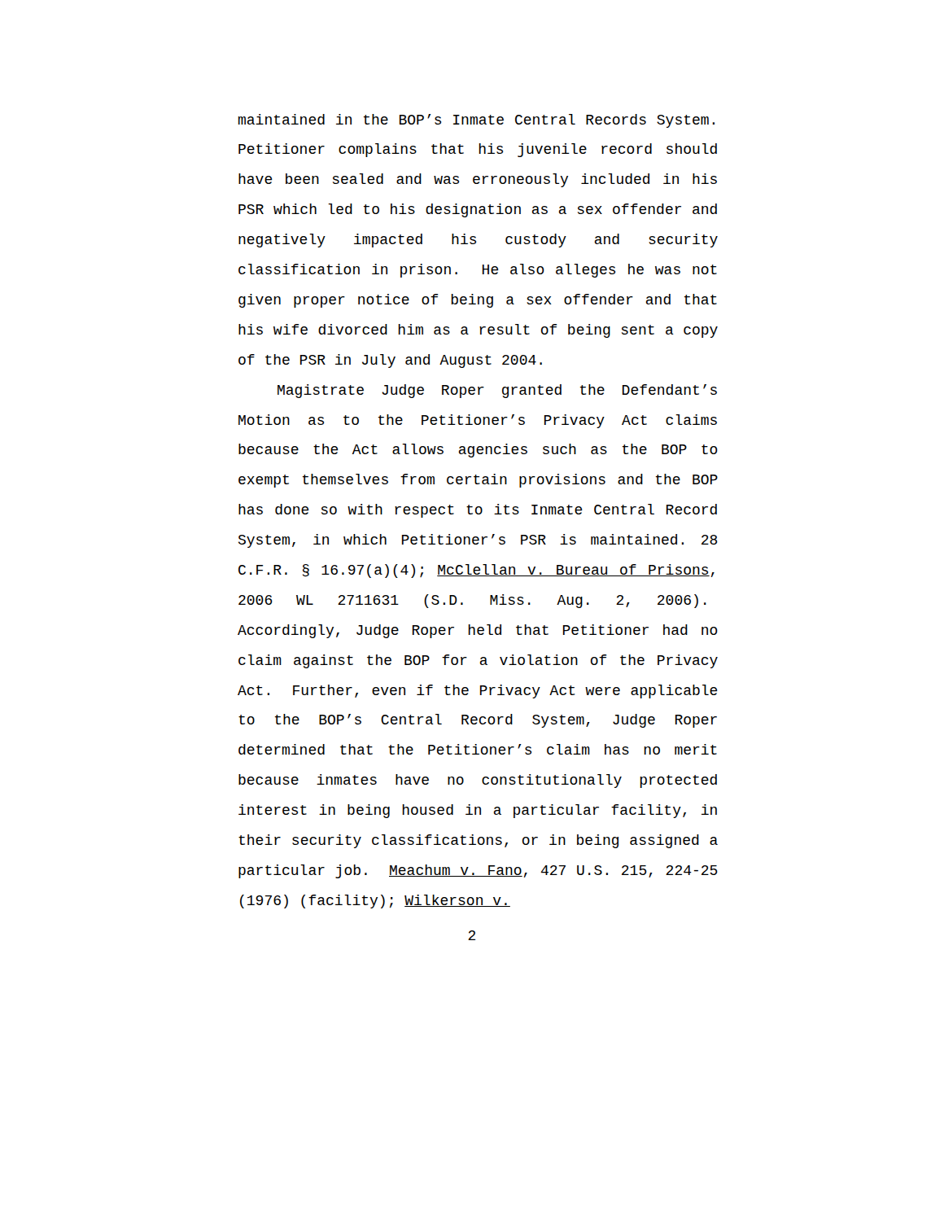maintained in the BOP’s Inmate Central Records System. Petitioner complains that his juvenile record should have been sealed and was erroneously included in his PSR which led to his designation as a sex offender and negatively impacted his custody and security classification in prison. He also alleges he was not given proper notice of being a sex offender and that his wife divorced him as a result of being sent a copy of the PSR in July and August 2004.
Magistrate Judge Roper granted the Defendant’s Motion as to the Petitioner’s Privacy Act claims because the Act allows agencies such as the BOP to exempt themselves from certain provisions and the BOP has done so with respect to its Inmate Central Record System, in which Petitioner’s PSR is maintained. 28 C.F.R. § 16.97(a)(4); McClellan v. Bureau of Prisons, 2006 WL 2711631 (S.D. Miss. Aug. 2, 2006). Accordingly, Judge Roper held that Petitioner had no claim against the BOP for a violation of the Privacy Act. Further, even if the Privacy Act were applicable to the BOP’s Central Record System, Judge Roper determined that the Petitioner’s claim has no merit because inmates have no constitutionally protected interest in being housed in a particular facility, in their security classifications, or in being assigned a particular job. Meachum v. Fano, 427 U.S. 215, 224-25 (1976) (facility); Wilkerson v.
2